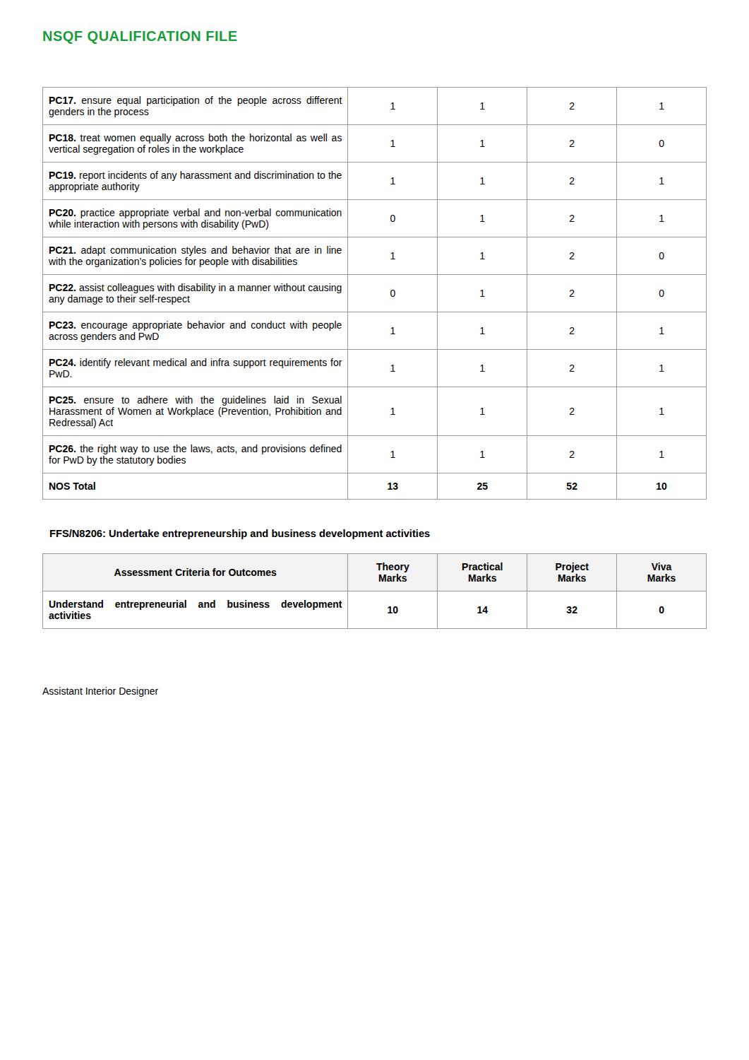NSQF QUALIFICATION FILE
| PC17. ensure equal participation of the people across different genders in the process | 1 | 1 | 2 | 1 |
| PC18. treat women equally across both the horizontal as well as vertical segregation of roles in the workplace | 1 | 1 | 2 | 0 |
| PC19. report incidents of any harassment and discrimination to the appropriate authority | 1 | 1 | 2 | 1 |
| PC20. practice appropriate verbal and non-verbal communication while interaction with persons with disability (PwD) | 0 | 1 | 2 | 1 |
| PC21. adapt communication styles and behavior that are in line with the organization’s policies for people with disabilities | 1 | 1 | 2 | 0 |
| PC22. assist colleagues with disability in a manner without causing any damage to their self-respect | 0 | 1 | 2 | 0 |
| PC23. encourage appropriate behavior and conduct with people across genders and PwD | 1 | 1 | 2 | 1 |
| PC24. identify relevant medical and infra support requirements for PwD. | 1 | 1 | 2 | 1 |
| PC25. ensure to adhere with the guidelines laid in Sexual Harassment of Women at Workplace (Prevention, Prohibition and Redressal) Act | 1 | 1 | 2 | 1 |
| PC26. the right way to use the laws, acts, and provisions defined for PwD by the statutory bodies | 1 | 1 | 2 | 1 |
| NOS Total | 13 | 25 | 52 | 10 |
FFS/N8206: Undertake entrepreneurship and business development activities
| Assessment Criteria for Outcomes | Theory Marks | Practical Marks | Project Marks | Viva Marks |
| --- | --- | --- | --- | --- |
| Understand entrepreneurial and business development activities | 10 | 14 | 32 | 0 |
Assistant Interior Designer